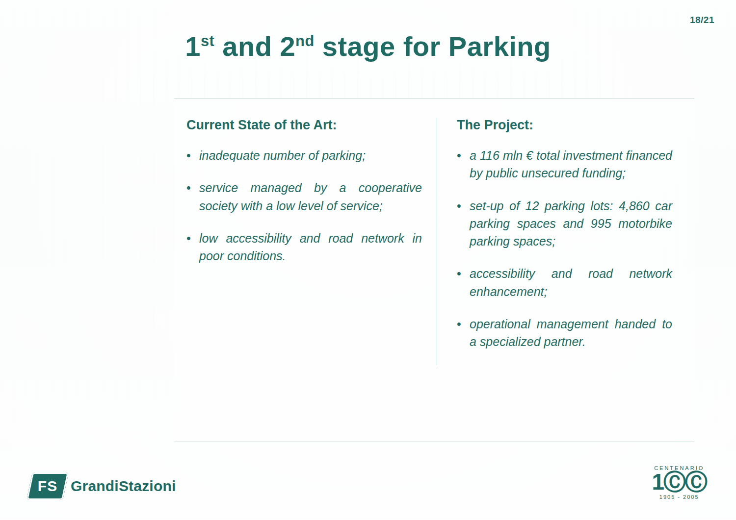18/21
1st and 2nd stage for Parking
Current State of the Art:
inadequate number of parking;
service managed by a cooperative society with a low level of service;
low accessibility and road network in poor conditions.
The Project:
a 116 mln € total investment financed by public unsecured funding;
set-up of 12 parking lots: 4,860 car parking spaces and 995 motorbike parking spaces;
accessibility and road network enhancement;
operational management handed to a specialized partner.
GrandiStazioni
CENTENARIO
1ⒸⒸ
1905 - 2005